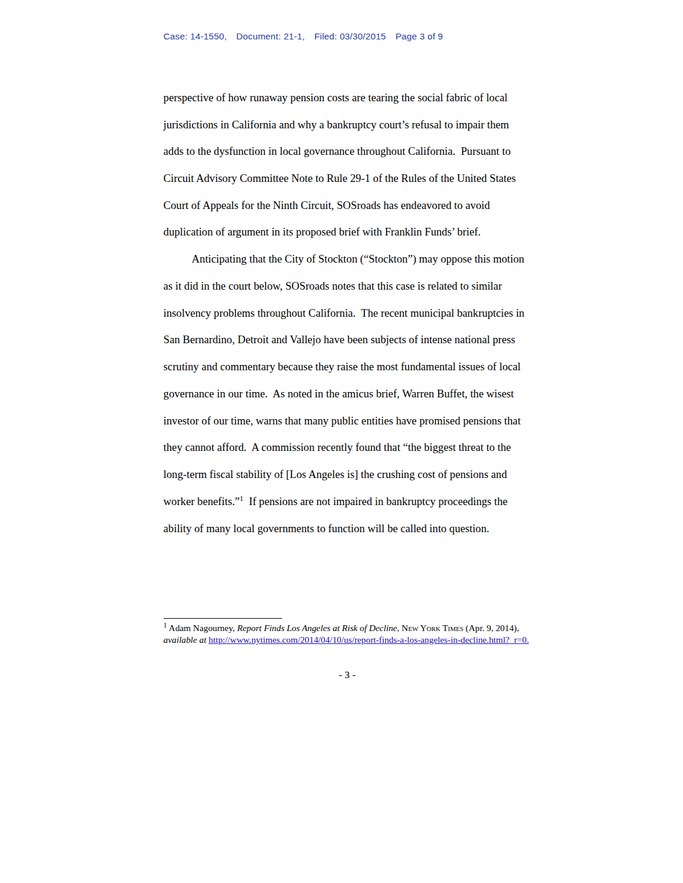Case: 14-1550, Document: 21-1, Filed: 03/30/2015 Page 3 of 9
perspective of how runaway pension costs are tearing the social fabric of local jurisdictions in California and why a bankruptcy court’s refusal to impair them adds to the dysfunction in local governance throughout California. Pursuant to Circuit Advisory Committee Note to Rule 29-1 of the Rules of the United States Court of Appeals for the Ninth Circuit, SOSroads has endeavored to avoid duplication of argument in its proposed brief with Franklin Funds’ brief.
Anticipating that the City of Stockton (“Stockton”) may oppose this motion as it did in the court below, SOSroads notes that this case is related to similar insolvency problems throughout California. The recent municipal bankruptcies in San Bernardino, Detroit and Vallejo have been subjects of intense national press scrutiny and commentary because they raise the most fundamental issues of local governance in our time. As noted in the amicus brief, Warren Buffet, the wisest investor of our time, warns that many public entities have promised pensions that they cannot afford. A commission recently found that “the biggest threat to the long-term fiscal stability of [Los Angeles is] the crushing cost of pensions and worker benefits.”1 If pensions are not impaired in bankruptcy proceedings the ability of many local governments to function will be called into question.
1 Adam Nagourney, Report Finds Los Angeles at Risk of Decline, New York Times (Apr. 9, 2014), available at http://www.nytimes.com/2014/04/10/us/report-finds-a-los-angeles-in-decline.html?_r=0.
- 3 -